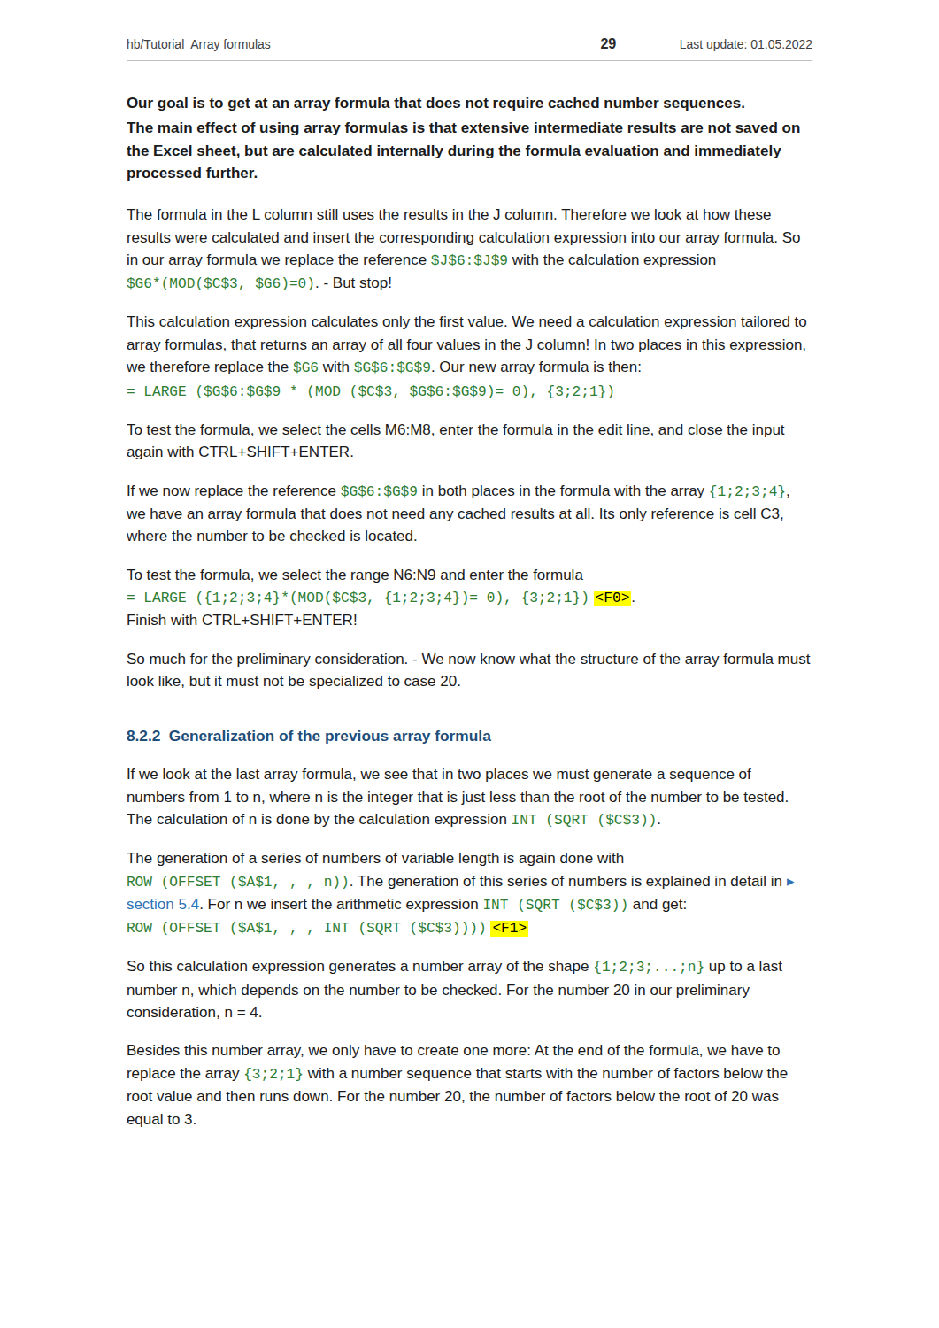hb/Tutorial Array formulas
29
Last update: 01.05.2022
Our goal is to get at an array formula that does not require cached number sequences.
The main effect of using array formulas is that extensive intermediate results are not saved on the Excel sheet, but are calculated internally during the formula evaluation and immediately processed further.
The formula in the L column still uses the results in the J column. Therefore we look at how these results were calculated and insert the corresponding calculation expression into our array formula. So in our array formula we replace the reference $J$6:$J$9 with the calculation expression $G6*(MOD($C$3, $G6)=0). - But stop!
This calculation expression calculates only the first value. We need a calculation expression tailored to array formulas, that returns an array of all four values in the J column! In two places in this expression, we therefore replace the $G6 with $G$6:$G$9. Our new array formula is then:
= LARGE ($G$6:$G$9 * (MOD ($C$3, $G$6:$G$9)= 0), {3;2;1})
To test the formula, we select the cells M6:M8, enter the formula in the edit line, and close the input again with CTRL+SHIFT+ENTER.
If we now replace the reference $G$6:$G$9 in both places in the formula with the array {1;2;3;4}, we have an array formula that does not need any cached results at all. Its only reference is cell C3, where the number to be checked is located.
To test the formula, we select the range N6:N9 and enter the formula
= LARGE ({1;2;3;4}*(MOD($C$3, {1;2;3;4})= 0), {3;2;1}) <F0>.
Finish with CTRL+SHIFT+ENTER!
So much for the preliminary consideration. - We now know what the structure of the array formula must look like, but it must not be specialized to case 20.
8.2.2 Generalization of the previous array formula
If we look at the last array formula, we see that in two places we must generate a sequence of numbers from 1 to n, where n is the integer that is just less than the root of the number to be tested. The calculation of n is done by the calculation expression INT (SQRT ($C$3)).
The generation of a series of numbers of variable length is again done with ROW (OFFSET ($A$1, , , n)). The generation of this series of numbers is explained in detail in ▸ section 5.4. For n we insert the arithmetic expression INT (SQRT ($C$3)) and get:
ROW (OFFSET ($A$1, , , INT (SQRT ($C$3)))) <F1>
So this calculation expression generates a number array of the shape {1;2;3;...;n} up to a last number n, which depends on the number to be checked. For the number 20 in our preliminary consideration, n = 4.
Besides this number array, we only have to create one more: At the end of the formula, we have to replace the array {3;2;1} with a number sequence that starts with the number of factors below the root value and then runs down. For the number 20, the number of factors below the root of 20 was equal to 3.